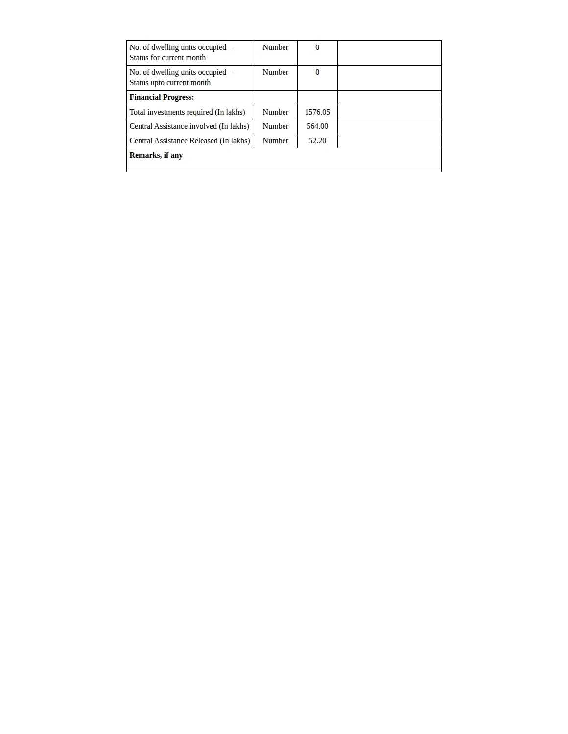| No. of dwelling units occupied – Status for current month | Number | 0 | |
| No. of dwelling units occupied – Status upto current month | Number | 0 | |
| Financial Progress: | | | |
| Total investments required (In lakhs) | Number | 1576.05 | |
| Central Assistance involved (In lakhs) | Number | 564.00 | |
| Central Assistance Released (In lakhs) | Number | 52.20 | |
| Remarks, if any |